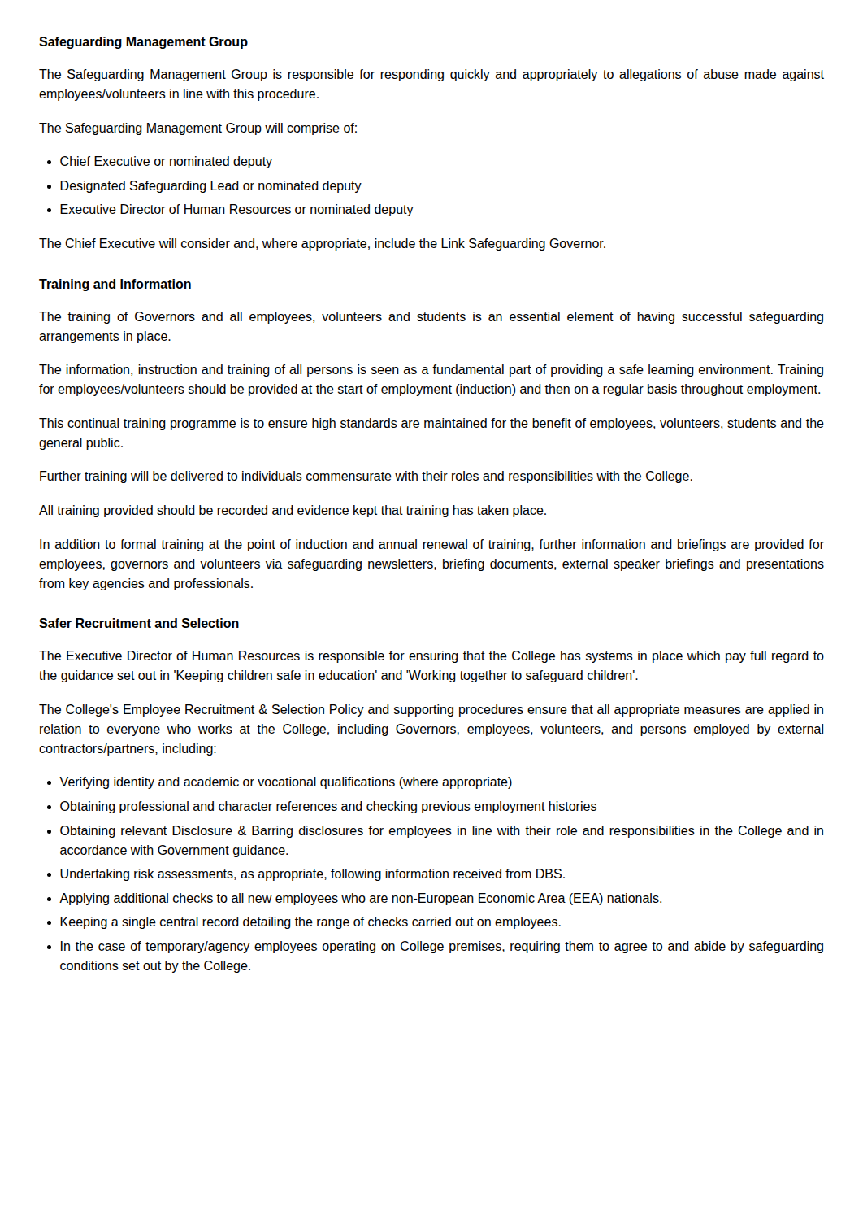Safeguarding Management Group
The Safeguarding Management Group is responsible for responding quickly and appropriately to allegations of abuse made against employees/volunteers in line with this procedure.
The Safeguarding Management Group will comprise of:
Chief Executive or nominated deputy
Designated Safeguarding Lead or nominated deputy
Executive Director of Human Resources or nominated deputy
The Chief Executive will consider and, where appropriate, include the Link Safeguarding Governor.
Training and Information
The training of Governors and all employees, volunteers and students is an essential element of having successful safeguarding arrangements in place.
The information, instruction and training of all persons is seen as a fundamental part of providing a safe learning environment. Training for employees/volunteers should be provided at the start of employment (induction) and then on a regular basis throughout employment.
This continual training programme is to ensure high standards are maintained for the benefit of employees, volunteers, students and the general public.
Further training will be delivered to individuals commensurate with their roles and responsibilities with the College.
All training provided should be recorded and evidence kept that training has taken place.
In addition to formal training at the point of induction and annual renewal of training, further information and briefings are provided for employees, governors and volunteers via safeguarding newsletters, briefing documents, external speaker briefings and presentations from key agencies and professionals.
Safer Recruitment and Selection
The Executive Director of Human Resources is responsible for ensuring that the College has systems in place which pay full regard to the guidance set out in 'Keeping children safe in education' and 'Working together to safeguard children'.
The College's Employee Recruitment & Selection Policy and supporting procedures ensure that all appropriate measures are applied in relation to everyone who works at the College, including Governors, employees, volunteers, and persons employed by external contractors/partners, including:
Verifying identity and academic or vocational qualifications (where appropriate)
Obtaining professional and character references and checking previous employment histories
Obtaining relevant Disclosure & Barring disclosures for employees in line with their role and responsibilities in the College and in accordance with Government guidance.
Undertaking risk assessments, as appropriate, following information received from DBS.
Applying additional checks to all new employees who are non-European Economic Area (EEA) nationals.
Keeping a single central record detailing the range of checks carried out on employees.
In the case of temporary/agency employees operating on College premises, requiring them to agree to and abide by safeguarding conditions set out by the College.